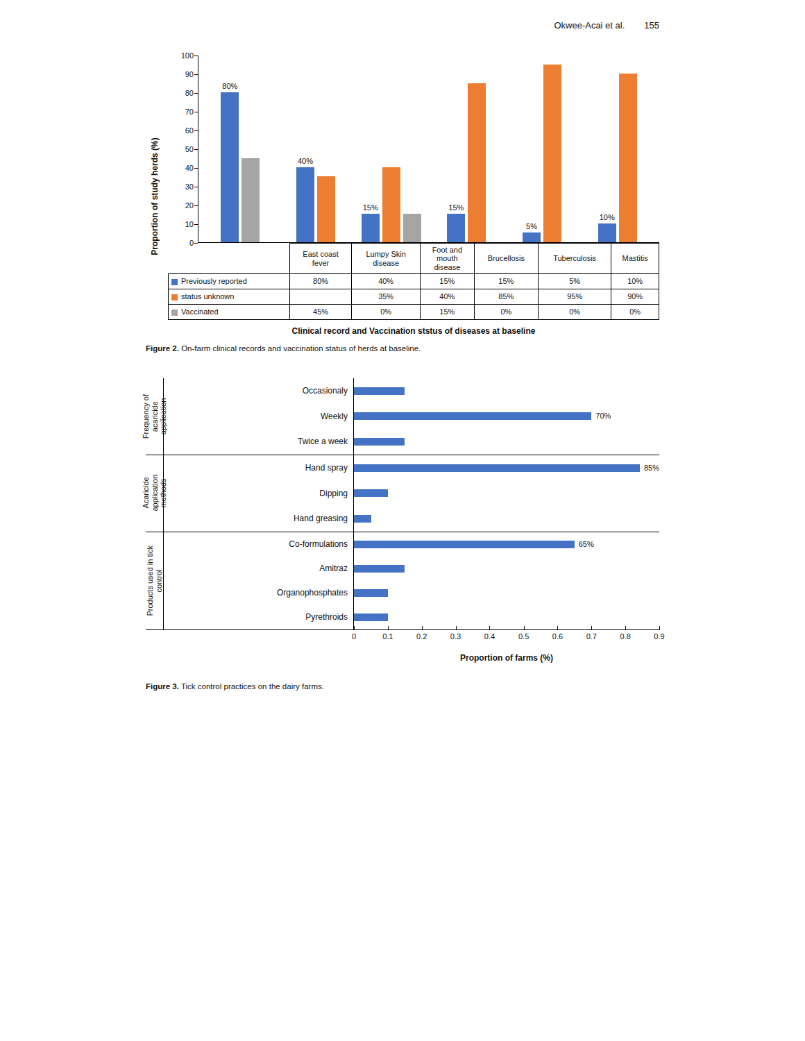Okwee-Acai et al. 155
Proportion of study herds (%)
100
90
80
70
60
50
40
30
20
10
0
80%
40%
15%
15%
5%
10%
| | East coast fever | Lumpy Skin disease | Foot and mouth disease | Brucellosis | Tuberculosis | Mastitis |
| --- | --- | --- | --- | --- | --- | --- |
| Previously reported | 80% | 40% | 15% | 15% | 5% | 10% |
| status unknown | | 35% | 40% | 85% | 95% | 90% |
| Vaccinated | 45% | 0% | 15% | 0% | 0% | 0% |
Clinical record and Vaccination ststus of diseases at baseline
Figure 2. On-farm clinical records and vaccination status of herds at baseline.
Frequency of
acaricide
application
Occasionaly
Weekly
Twice a week
Acaricide
application
methods
Hand spray
Dipping
Hand greasing
Products used in tick
control
Co-formulations
Amitraz
Organophosphates
Pyrethroids
70%
85%
65%
0
0.1
0.2
0.3
0.4
0.5
0.6
0.7
0.8
0.9
Proportion of farms (%)
Figure 3. Tick control practices on the dairy farms.